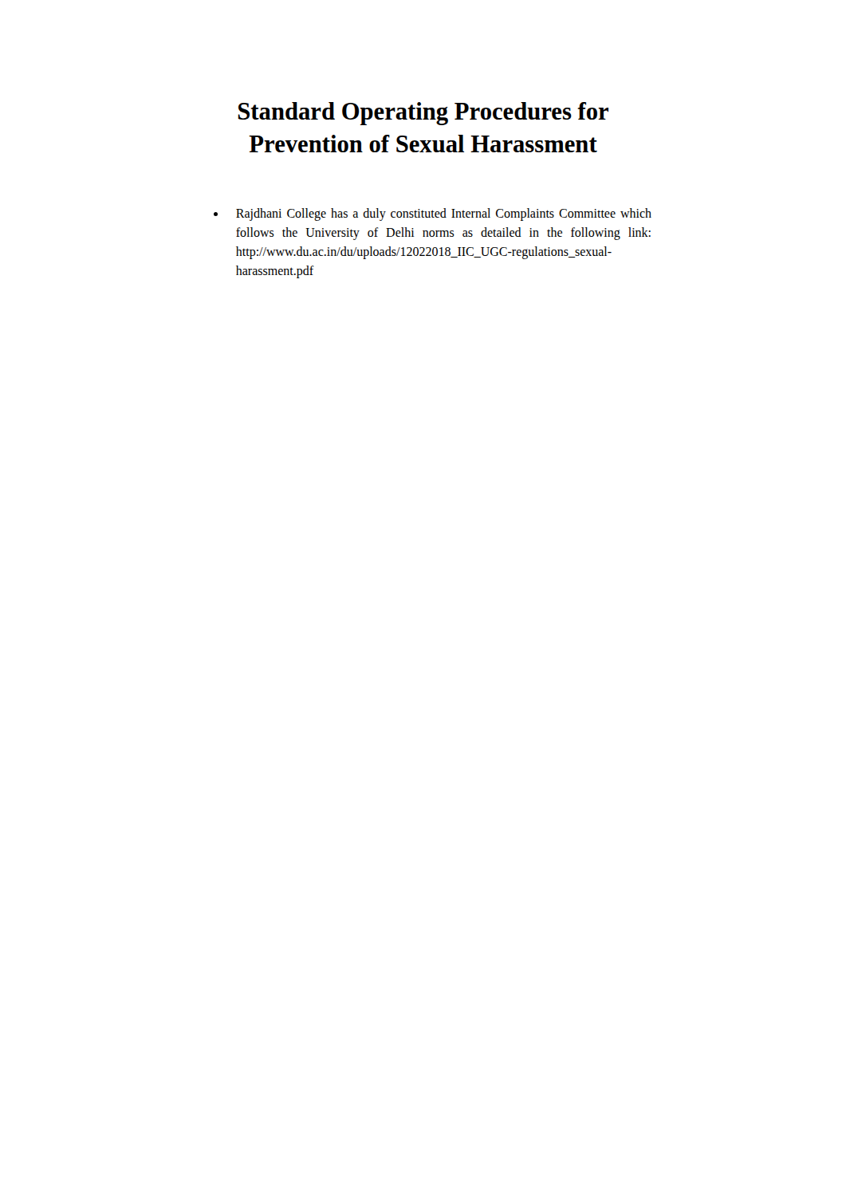Standard Operating Procedures for Prevention of Sexual Harassment
Rajdhani College has a duly constituted Internal Complaints Committee which follows the University of Delhi norms as detailed in the following link: http://www.du.ac.in/du/uploads/12022018_IIC_UGC-regulations_sexual-harassment.pdf